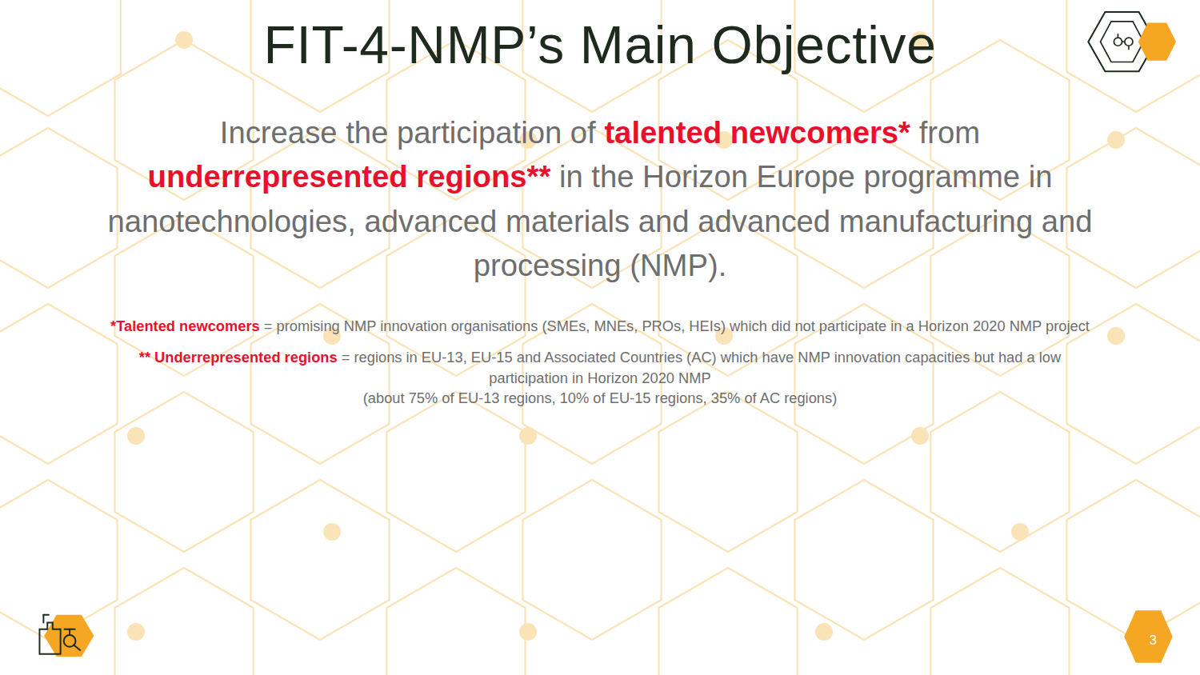FIT-4-NMP’s Main Objective
Increase the participation of talented newcomers* from underrepresented regions** in the Horizon Europe programme in nanotechnologies, advanced materials and advanced manufacturing and processing (NMP).
*Talented newcomers = promising NMP innovation organisations (SMEs, MNEs, PROs, HEIs) which did not participate in a Horizon 2020 NMP project
** Underrepresented regions = regions in EU-13, EU-15 and Associated Countries (AC) which have NMP innovation capacities but had a low participation in Horizon 2020 NMP
(about 75% of EU-13 regions, 10% of EU-15 regions, 35% of AC regions)
3